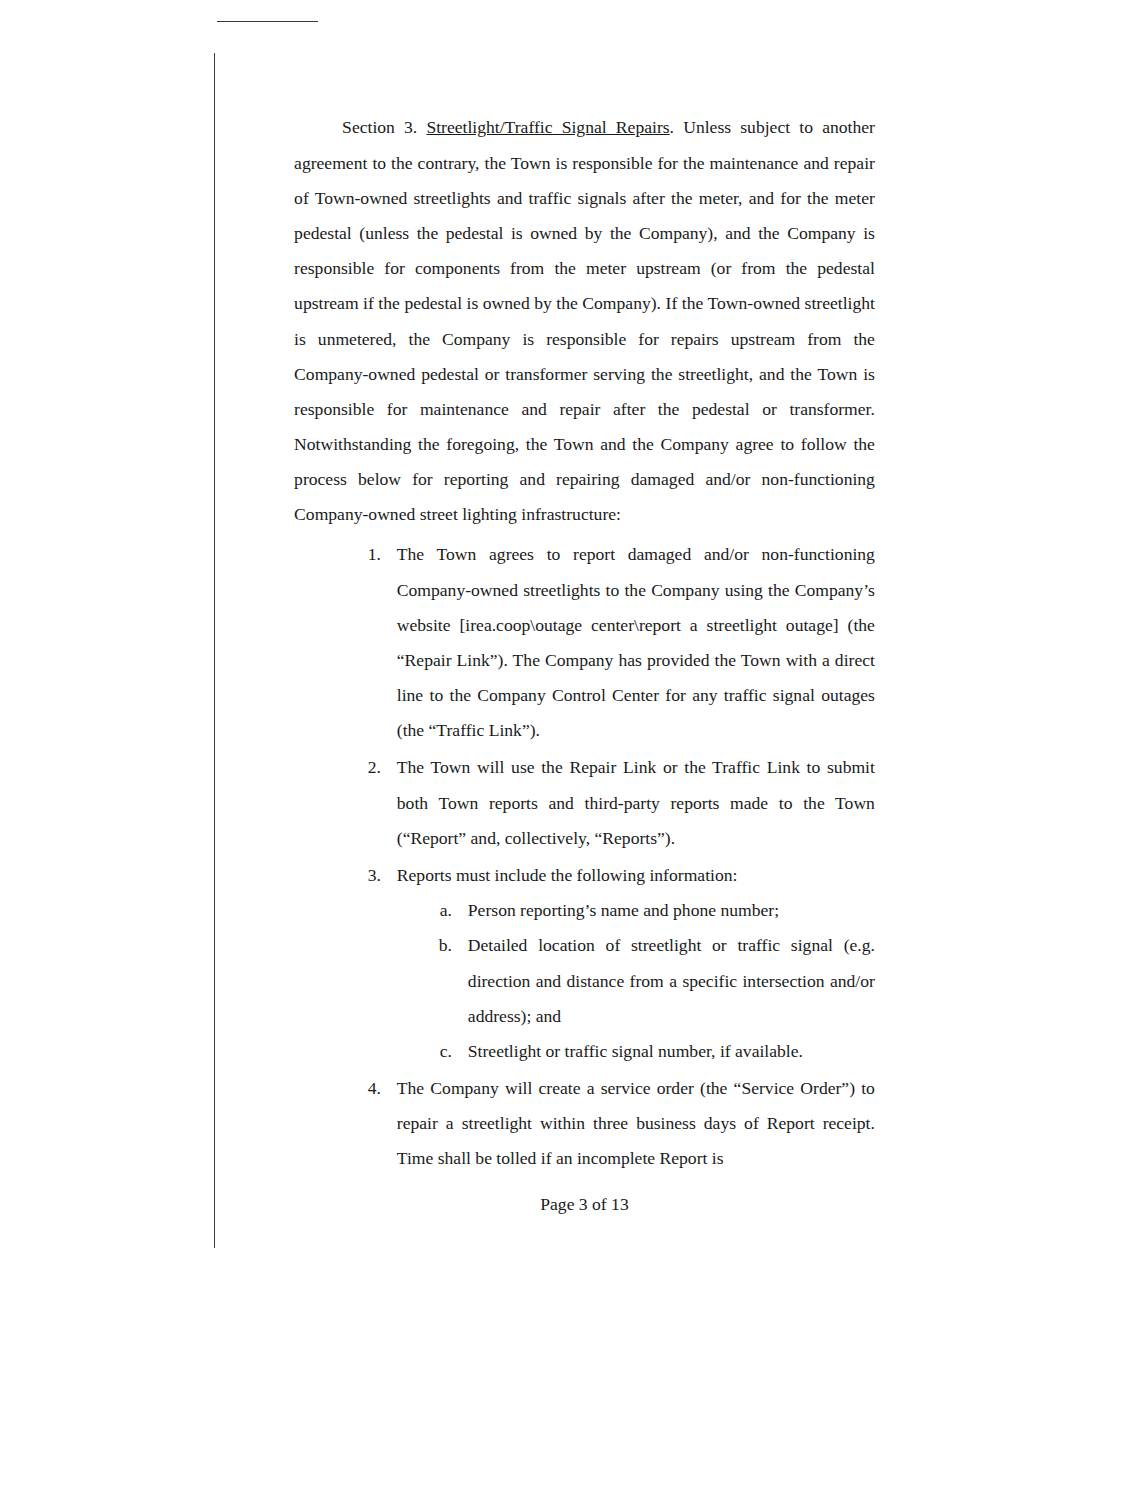Section 3. Streetlight/Traffic Signal Repairs. Unless subject to another agreement to the contrary, the Town is responsible for the maintenance and repair of Town-owned streetlights and traffic signals after the meter, and for the meter pedestal (unless the pedestal is owned by the Company), and the Company is responsible for components from the meter upstream (or from the pedestal upstream if the pedestal is owned by the Company). If the Town-owned streetlight is unmetered, the Company is responsible for repairs upstream from the Company-owned pedestal or transformer serving the streetlight, and the Town is responsible for maintenance and repair after the pedestal or transformer. Notwithstanding the foregoing, the Town and the Company agree to follow the process below for reporting and repairing damaged and/or non-functioning Company-owned street lighting infrastructure:
The Town agrees to report damaged and/or non-functioning Company-owned streetlights to the Company using the Company’s website [irea.coop\outage center\report a streetlight outage] (the “Repair Link”). The Company has provided the Town with a direct line to the Company Control Center for any traffic signal outages (the “Traffic Link”).
The Town will use the Repair Link or the Traffic Link to submit both Town reports and third-party reports made to the Town (“Report” and, collectively, “Reports”).
Reports must include the following information:
Person reporting’s name and phone number;
Detailed location of streetlight or traffic signal (e.g. direction and distance from a specific intersection and/or address); and
Streetlight or traffic signal number, if available.
The Company will create a service order (the “Service Order”) to repair a streetlight within three business days of Report receipt. Time shall be tolled if an incomplete Report is
Page 3 of 13